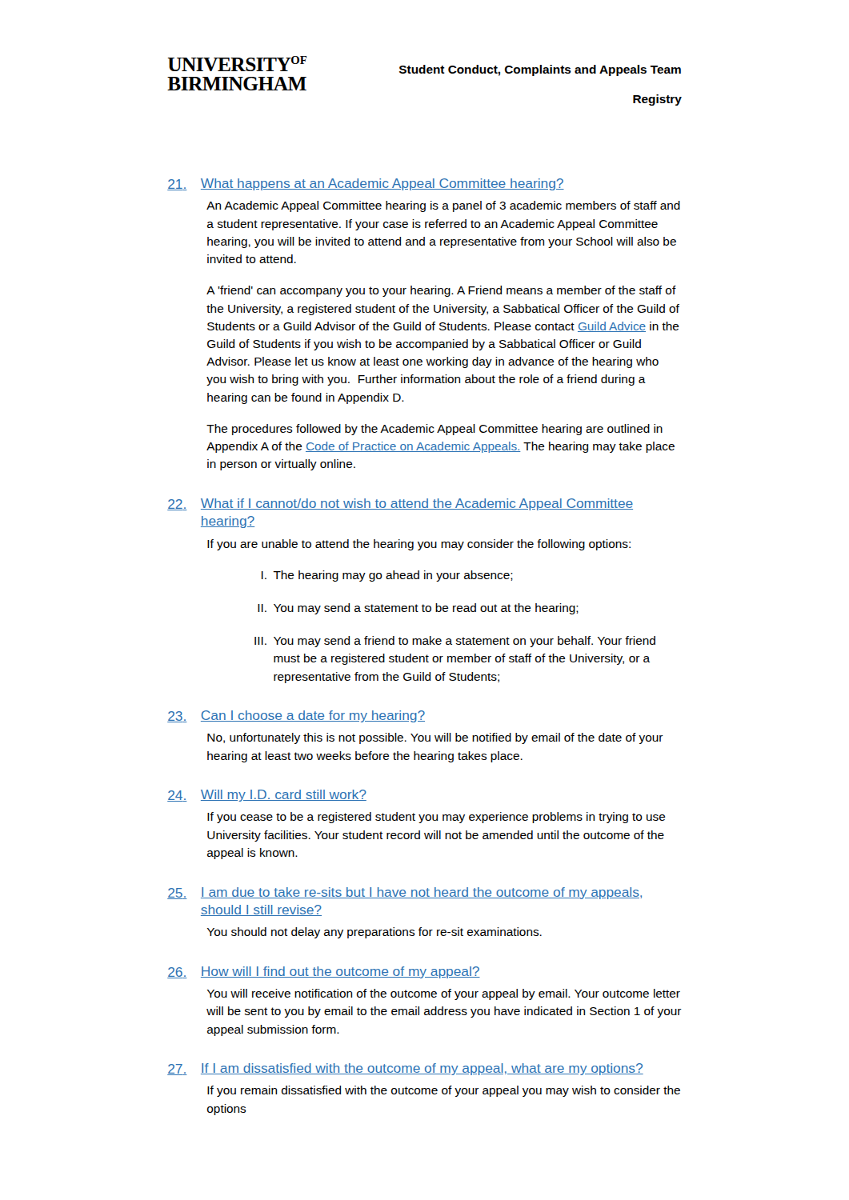UNIVERSITYOF BIRMINGHAM
Student Conduct, Complaints and Appeals Team Registry
What happens at an Academic Appeal Committee hearing?
An Academic Appeal Committee hearing is a panel of 3 academic members of staff and a student representative. If your case is referred to an Academic Appeal Committee hearing, you will be invited to attend and a representative from your School will also be invited to attend.
A 'friend' can accompany you to your hearing. A Friend means a member of the staff of the University, a registered student of the University, a Sabbatical Officer of the Guild of Students or a Guild Advisor of the Guild of Students. Please contact Guild Advice in the Guild of Students if you wish to be accompanied by a Sabbatical Officer or Guild Advisor. Please let us know at least one working day in advance of the hearing who you wish to bring with you. Further information about the role of a friend during a hearing can be found in Appendix D.
The procedures followed by the Academic Appeal Committee hearing are outlined in Appendix A of the Code of Practice on Academic Appeals. The hearing may take place in person or virtually online.
What if I cannot/do not wish to attend the Academic Appeal Committee hearing?
If you are unable to attend the hearing you may consider the following options:
The hearing may go ahead in your absence;
You may send a statement to be read out at the hearing;
You may send a friend to make a statement on your behalf. Your friend must be a registered student or member of staff of the University, or a representative from the Guild of Students;
Can I choose a date for my hearing?
No, unfortunately this is not possible. You will be notified by email of the date of your hearing at least two weeks before the hearing takes place.
Will my I.D. card still work?
If you cease to be a registered student you may experience problems in trying to use University facilities. Your student record will not be amended until the outcome of the appeal is known.
I am due to take re-sits but I have not heard the outcome of my appeals, should I still revise?
You should not delay any preparations for re-sit examinations.
How will I find out the outcome of my appeal?
You will receive notification of the outcome of your appeal by email. Your outcome letter will be sent to you by email to the email address you have indicated in Section 1 of your appeal submission form.
If I am dissatisfied with the outcome of my appeal, what are my options?
If you remain dissatisfied with the outcome of your appeal you may wish to consider the options